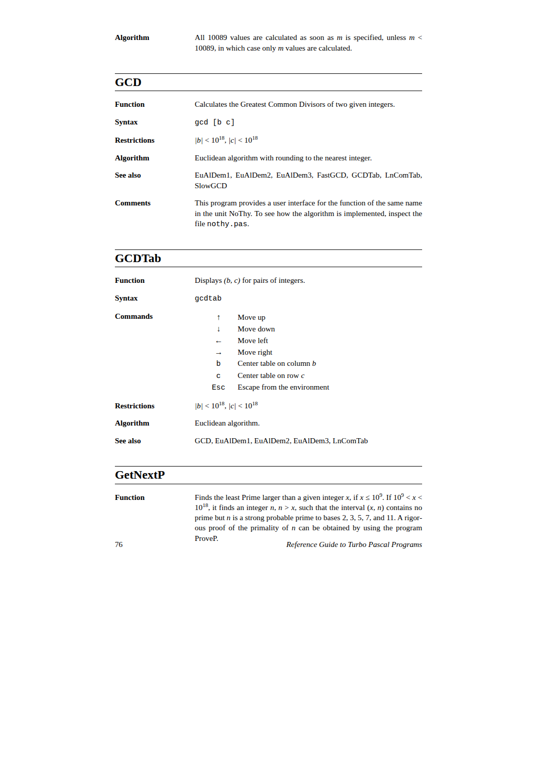Algorithm
All 10089 values are calculated as soon as m is specified, unless m < 10089, in which case only m values are calculated.
GCD
Function
Calculates the Greatest Common Divisors of two given integers.
Syntax
gcd [b c]
Restrictions
|b| < 1018, |c| < 1018
Algorithm
Euclidean algorithm with rounding to the nearest integer.
See also
EuAlDem1, EuAlDem2, EuAlDem3, FastGCD, GCDTab, LnComTab, SlowGCD
Comments
This program provides a user interface for the function of the same name in the unit NoThy. To see how the algorithm is implemented, inspect the file nothy.pas.
GCDTab
Function
Displays (b, c) for pairs of integers.
Syntax
gcdtab
Commands
| ↑ | Move up |
| ↓ | Move down |
| ← | Move left |
| → | Move right |
| b | Center table on column b |
| c | Center table on row c |
| Esc | Escape from the environment |
Restrictions
|b| < 1018, |c| < 1018
Algorithm
Euclidean algorithm.
See also
GCD, EuAlDem1, EuAlDem2, EuAlDem3, LnComTab
GetNextP
Function
Finds the least Prime larger than a given integer x, if x ≤ 109. If 109 < x < 1018, it finds an integer n, n > x, such that the interval (x, n) contains no prime but n is a strong probable prime to bases 2, 3, 5, 7, and 11. A rigorous proof of the primality of n can be obtained by using the program ProveP.
76 Reference Guide to Turbo Pascal Programs